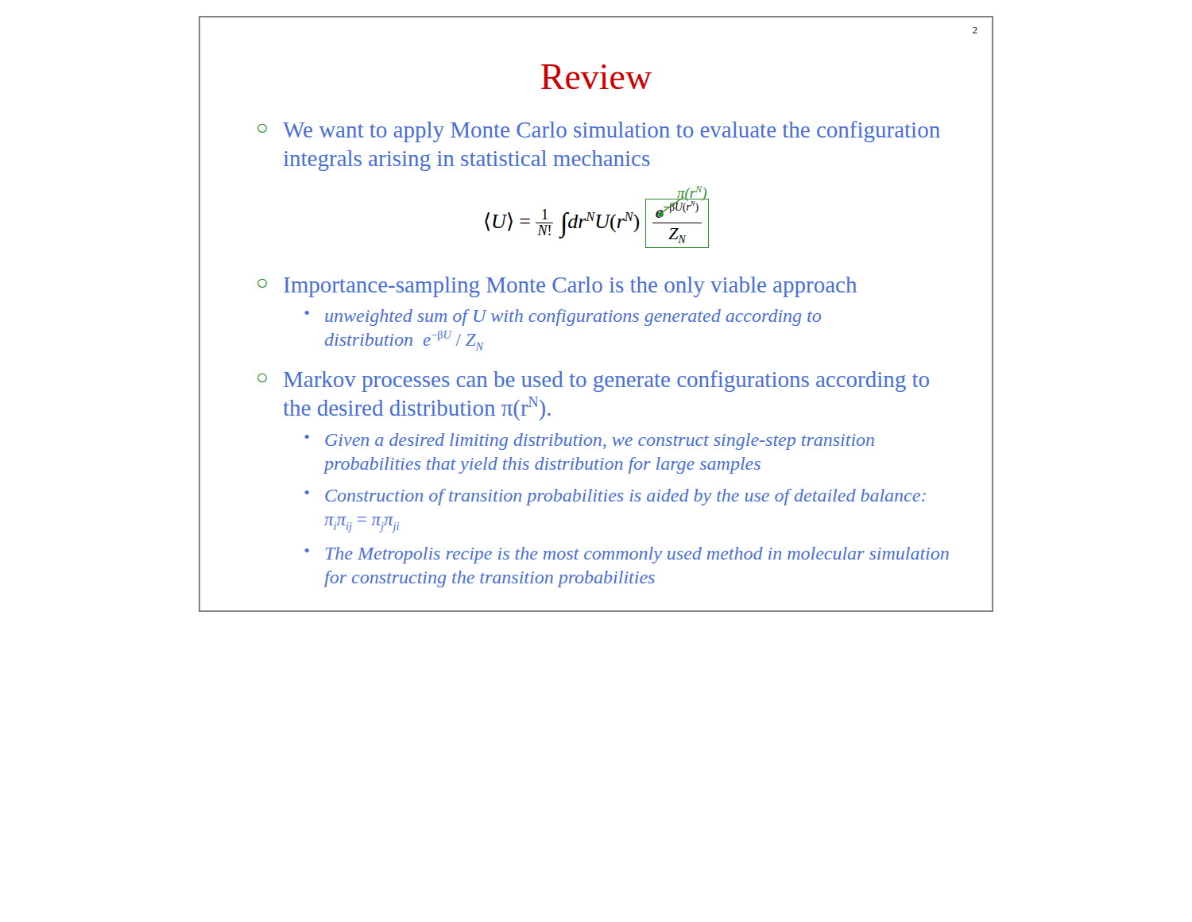2
Review
We want to apply Monte Carlo simulation to evaluate the configuration integrals arising in statistical mechanics
⟨U⟩ = 1 N! ∫drNU(rN) e−βU(rN) ZN π(rN)
Importance-sampling Monte Carlo is the only viable approach
unweighted sum of U with configurations generated according to distribution e−βU / ZN
Markov processes can be used to generate configurations according to the desired distribution π(rN).
Given a desired limiting distribution, we construct single-step transition probabilities that yield this distribution for large samples
Construction of transition probabilities is aided by the use of detailed balance: πiπij = πjπji
The Metropolis recipe is the most commonly used method in molecular simulation for constructing the transition probabilities